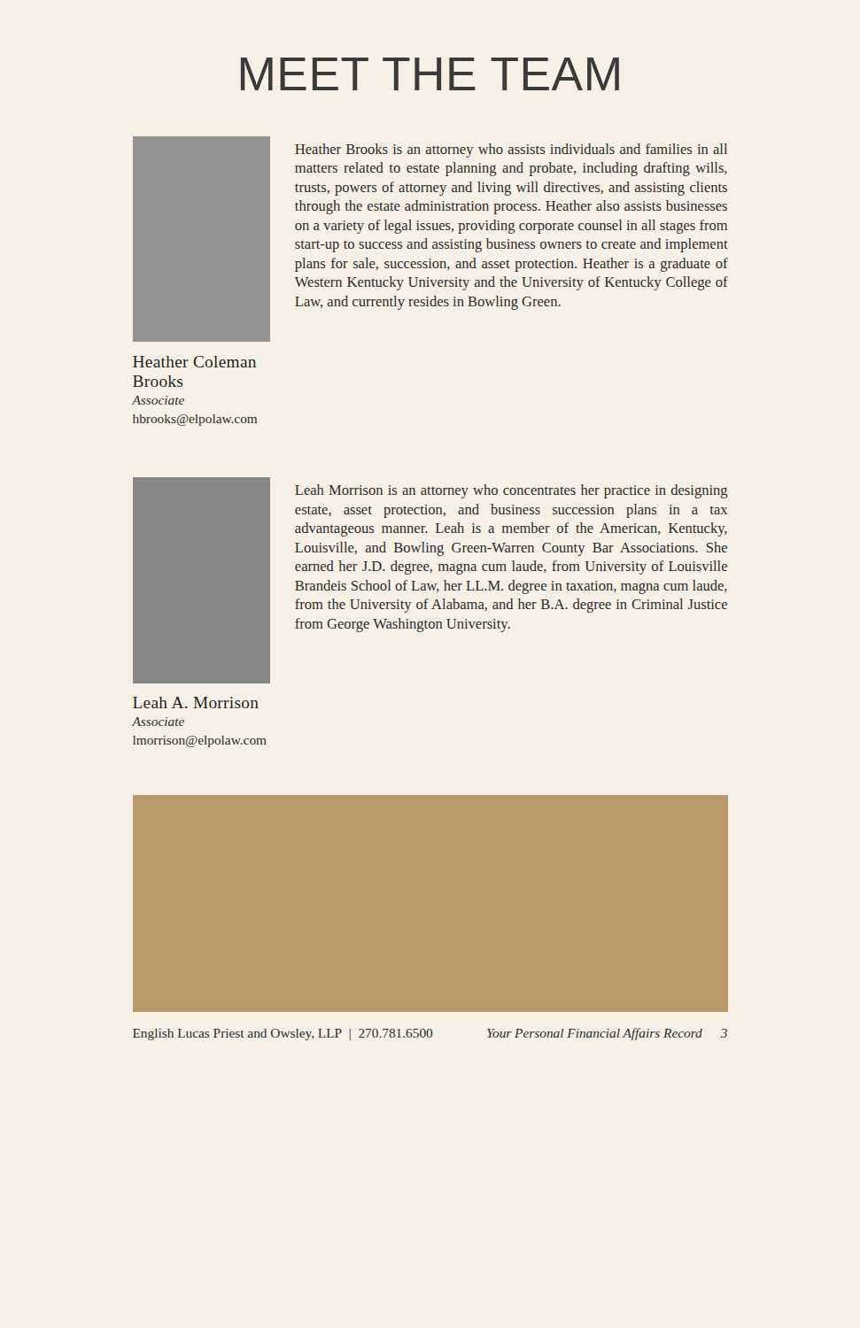MEET THE TEAM
Heather Coleman Brooks
Associate
hbrooks@elpolaw.com
Heather Brooks is an attorney who assists individuals and families in all matters related to estate planning and probate, including drafting wills, trusts, powers of attorney and living will directives, and assisting clients through the estate administration process. Heather also assists businesses on a variety of legal issues, providing corporate counsel in all stages from start-up to success and assisting business owners to create and implement plans for sale, succession, and asset protection. Heather is a graduate of Western Kentucky University and the University of Kentucky College of Law, and currently resides in Bowling Green.
Leah A. Morrison
Associate
lmorrison@elpolaw.com
Leah Morrison is an attorney who concentrates her practice in designing estate, asset protection, and business succession plans in a tax advantageous manner. Leah is a member of the American, Kentucky, Louisville, and Bowling Green-Warren County Bar Associations. She earned her J.D. degree, magna cum laude, from University of Louisville Brandeis School of Law, her LL.M. degree in taxation, magna cum laude, from the University of Alabama, and her B.A. degree in Criminal Justice from George Washington University.
English Lucas Priest and Owsley, LLP | 270.781.6500
Your Personal Financial Affairs Record3